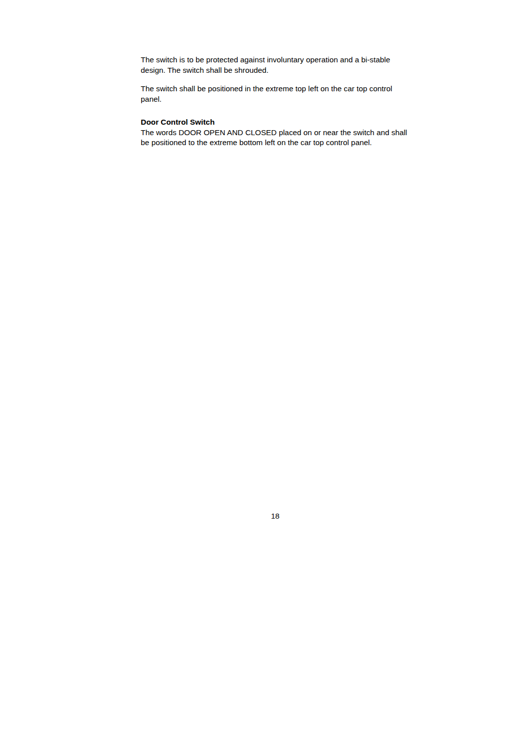The switch is to be protected against involuntary operation and a bi-stable design. The switch shall be shrouded.
The switch shall be positioned in the extreme top left on the car top control panel.
Door Control Switch
The words DOOR OPEN AND CLOSED placed on or near the switch and shall be positioned to the extreme bottom left on the car top control panel.
18